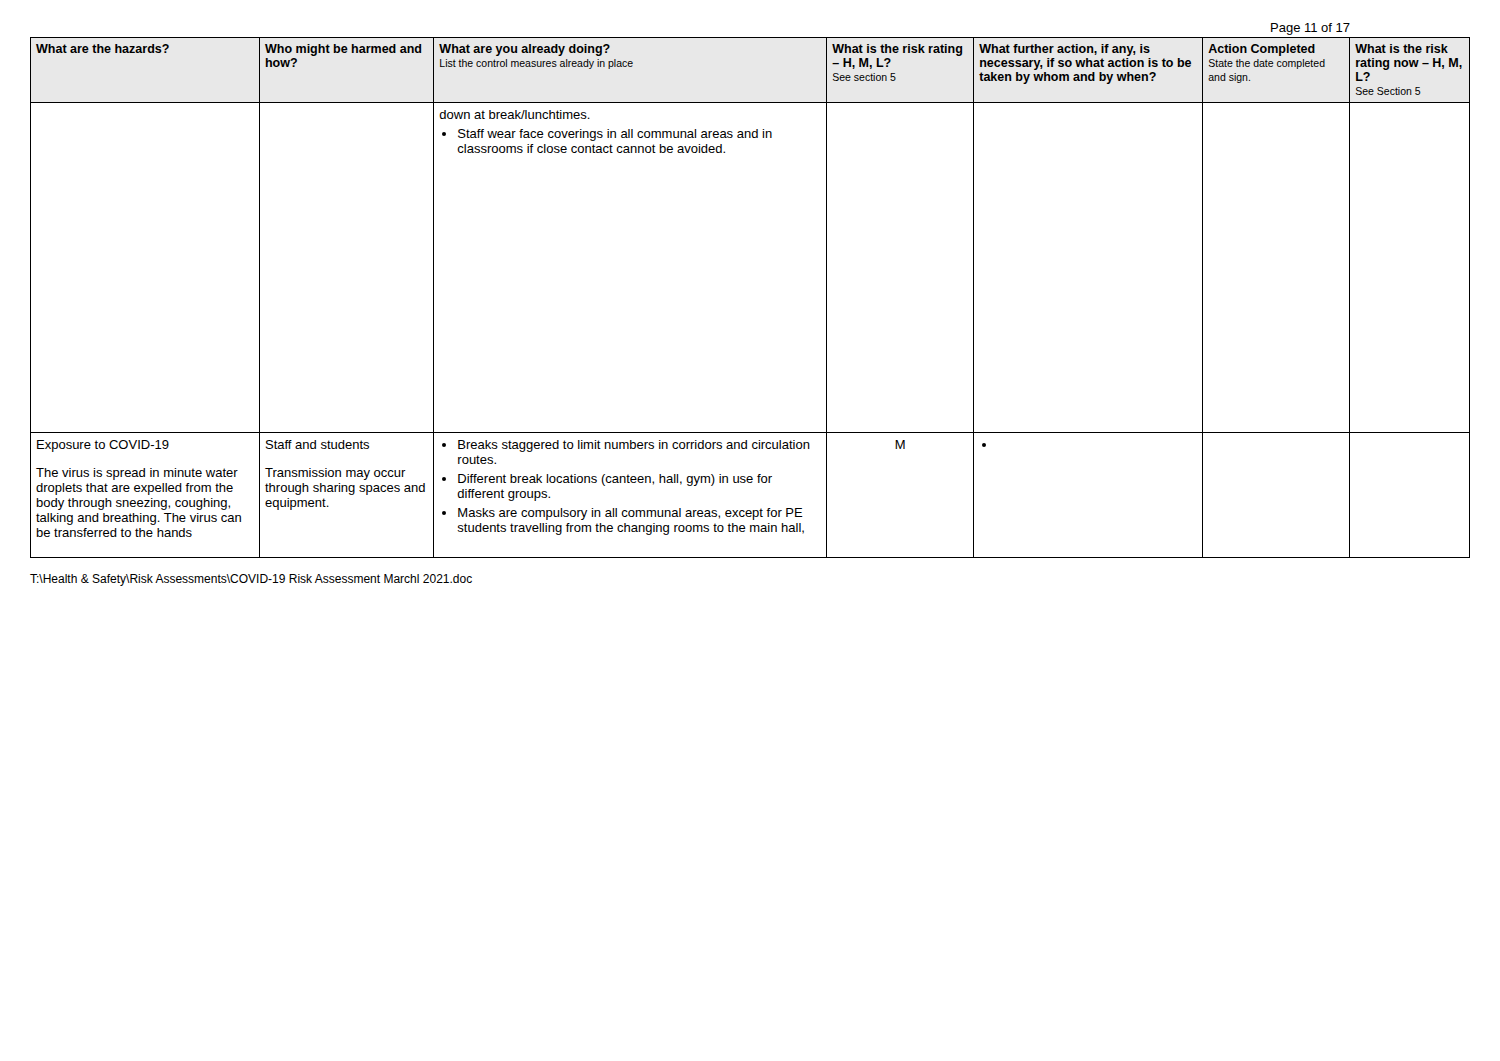Page 11 of 17
| What are the hazards? | Who might be harmed and how? | What are you already doing? List the control measures already in place | What is the risk rating – H, M, L? See section 5 | What further action, if any, is necessary, if so what action is to be taken by whom and by when? | Action Completed State the date completed and sign. | What is the risk rating now – H, M, L? See Section 5 |
| --- | --- | --- | --- | --- | --- | --- |
| | | down at break/lunchtimes. Staff wear face coverings in all communal areas and in classrooms if close contact cannot be avoided. | | | | |
| Exposure to COVID-19 The virus is spread in minute water droplets that are expelled from the body through sneezing, coughing, talking and breathing. The virus can be transferred to the hands | Staff and students Transmission may occur through sharing spaces and equipment. | Breaks staggered to limit numbers in corridors and circulation routes. Different break locations (canteen, hall, gym) in use for different groups. Masks are compulsory in all communal areas, except for PE students travelling from the changing rooms to the main hall, | M | | | |
T:\Health & Safety\Risk Assessments\COVID-19 Risk Assessment Marchl 2021.doc